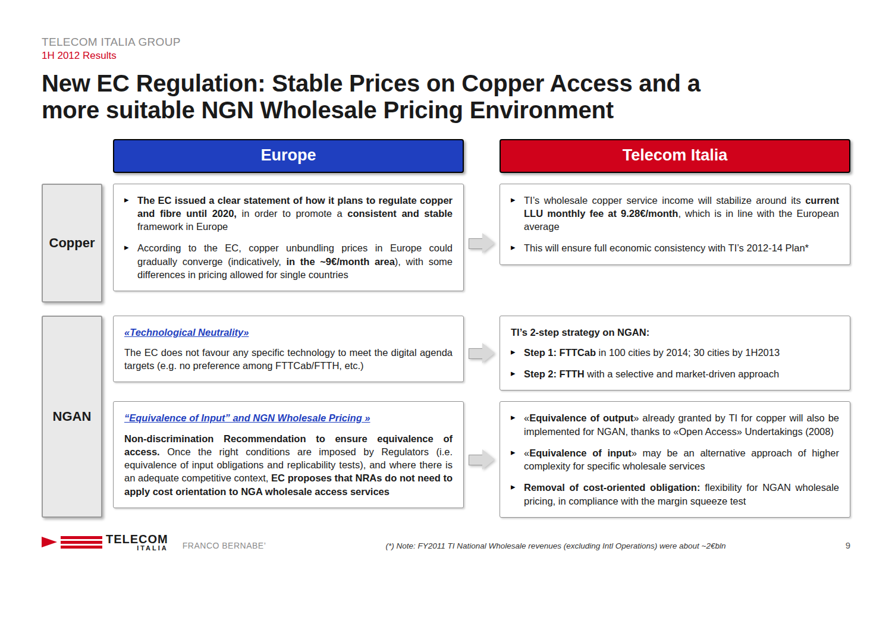TELECOM ITALIA GROUP
1H 2012 Results
New EC Regulation: Stable Prices on Copper Access and a
more suitable NGN Wholesale Pricing Environment
Europe
Telecom Italia
Copper
The EC issued a clear statement of how it plans to regulate copper and fibre until 2020, in order to promote a consistent and stable framework in Europe
According to the EC, copper unbundling prices in Europe could gradually converge (indicatively, in the ~9€/month area), with some differences in pricing allowed for single countries
TI’s wholesale copper service income will stabilize around its current LLU monthly fee at 9.28€/month, which is in line with the European average
This will ensure full economic consistency with TI’s 2012-14 Plan*
NGAN
«Technological Neutrality»
The EC does not favour any specific technology to meet the digital agenda targets (e.g. no preference among FTTCab/FTTH, etc.)
TI’s 2-step strategy on NGAN:
Step 1: FTTCab in 100 cities by 2014; 30 cities by 1H2013
Step 2: FTTH with a selective and market-driven approach
“Equivalence of Input” and NGN Wholesale Pricing »
Non-discrimination Recommendation to ensure equivalence of access. Once the right conditions are imposed by Regulators (i.e. equivalence of input obligations and replicability tests), and where there is an adequate competitive context, EC proposes that NRAs do not need to apply cost orientation to NGA wholesale access services
«Equivalence of output» already granted by TI for copper will also be implemented for NGAN, thanks to «Open Access» Undertakings (2008)
«Equivalence of input» may be an alternative approach of higher complexity for specific wholesale services
Removal of cost-oriented obligation: flexibility for NGAN wholesale pricing, in compliance with the margin squeeze test
TELECOMITALIA
FRANCO BERNABE’
(*) Note: FY2011 TI National Wholesale revenues (excluding Intl Operations) were about ~2€bln
9